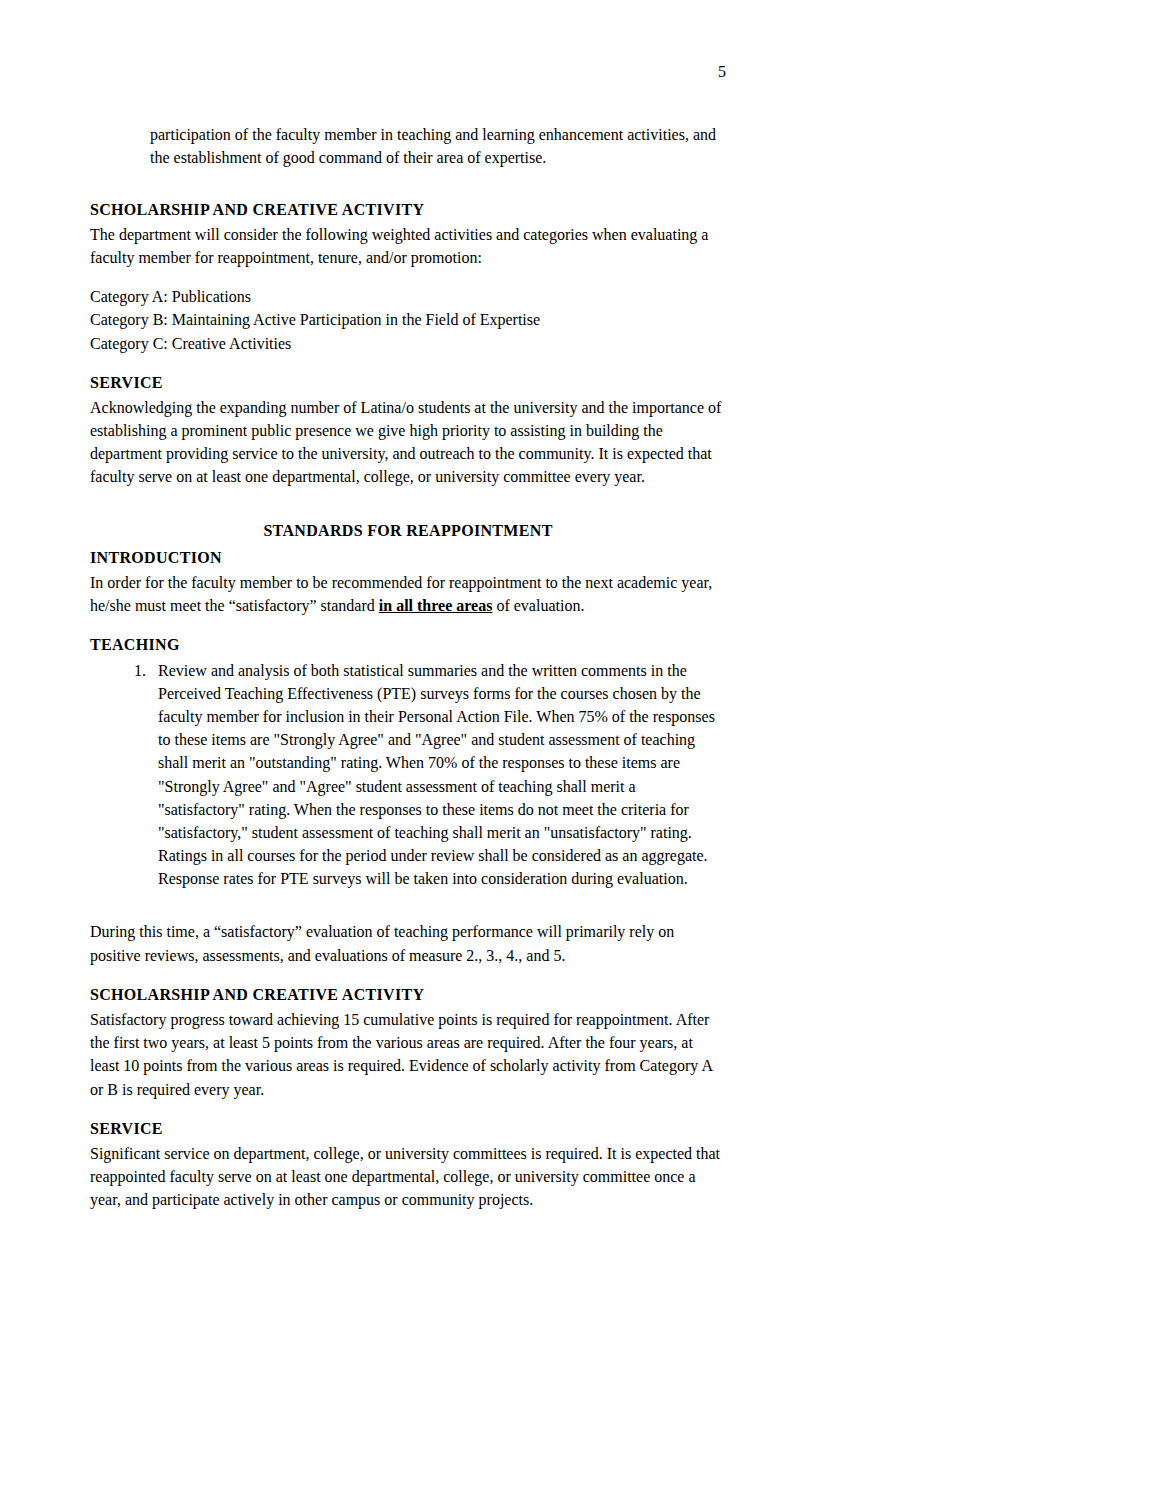5
participation of the faculty member in teaching and learning enhancement activities, and the establishment of good command of their area of expertise.
Scholarship and Creative Activity
The department will consider the following weighted activities and categories when evaluating a faculty member for reappointment, tenure, and/or promotion:
Category A: Publications
Category B: Maintaining Active Participation in the Field of Expertise
Category C: Creative Activities
Service
Acknowledging the expanding number of Latina/o students at the university and the importance of establishing a prominent public presence we give high priority to assisting in building the department providing service to the university, and outreach to the community. It is expected that faculty serve on at least one departmental, college, or university committee every year.
Standards for Reappointment
Introduction
In order for the faculty member to be recommended for reappointment to the next academic year, he/she must meet the “satisfactory” standard in all three areas of evaluation.
Teaching
Review and analysis of both statistical summaries and the written comments in the Perceived Teaching Effectiveness (PTE) surveys forms for the courses chosen by the faculty member for inclusion in their Personal Action File. When 75% of the responses to these items are "Strongly Agree" and "Agree" and student assessment of teaching shall merit an "outstanding" rating. When 70% of the responses to these items are "Strongly Agree" and "Agree" student assessment of teaching shall merit a "satisfactory" rating. When the responses to these items do not meet the criteria for "satisfactory," student assessment of teaching shall merit an "unsatisfactory" rating. Ratings in all courses for the period under review shall be considered as an aggregate. Response rates for PTE surveys will be taken into consideration during evaluation.
During this time, a “satisfactory” evaluation of teaching performance will primarily rely on positive reviews, assessments, and evaluations of measure 2., 3., 4., and 5.
Scholarship and Creative Activity
Satisfactory progress toward achieving 15 cumulative points is required for reappointment. After the first two years, at least 5 points from the various areas are required. After the four years, at least 10 points from the various areas is required. Evidence of scholarly activity from Category A or B is required every year.
Service
Significant service on department, college, or university committees is required. It is expected that reappointed faculty serve on at least one departmental, college, or university committee once a year, and participate actively in other campus or community projects.